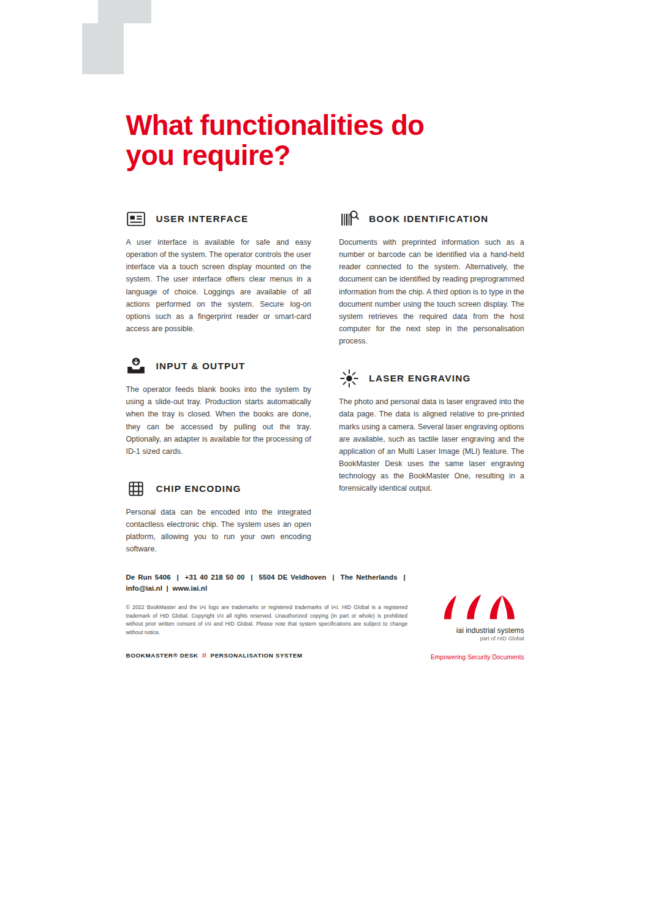What functionalities do you require?
User Interface
A user interface is available for safe and easy operation of the system. The operator controls the user interface via a touch screen display mounted on the system. The user interface offers clear menus in a language of choice. Loggings are available of all actions performed on the system. Secure log-on options such as a fingerprint reader or smart-card access are possible.
Input & Output
The operator feeds blank books into the system by using a slide-out tray. Production starts automatically when the tray is closed. When the books are done, they can be accessed by pulling out the tray. Optionally, an adapter is available for the processing of ID-1 sized cards.
Chip Encoding
Personal data can be encoded into the integrated contactless electronic chip. The system uses an open platform, allowing you to run your own encoding software.
Book Identification
Documents with preprinted information such as a number or barcode can be identified via a hand-held reader connected to the system. Alternatively, the document can be identified by reading preprogrammed information from the chip. A third option is to type in the document number using the touch screen display. The system retrieves the required data from the host computer for the next step in the personalisation process.
Laser Engraving
The photo and personal data is laser engraved into the data page. The data is aligned relative to pre-printed marks using a camera. Several laser engraving options are available, such as tactile laser engraving and the application of an Multi Laser Image (MLI) feature. The BookMaster Desk uses the same laser engraving technology as the BookMaster One, resulting in a forensically identical output.
De Run 5406 | +31 40 218 50 00 | 5504 DE Veldhoven | The Netherlands | info@iai.nl | www.iai.nl
© 2022 BookMaster and the IAI logo are trademarks or registered trademarks of IAI. HID Global is a registered trademark of HID Global. Copyright IAI all rights reserved. Unauthorized copying (in part or whole) is prohibited without prior written consent of IAI and HID Global. Please note that system specifications are subject to change without notice.
BookMaster® Desk // Personalisation System
iai industrial systems part of HID Global
Empowering Security Documents